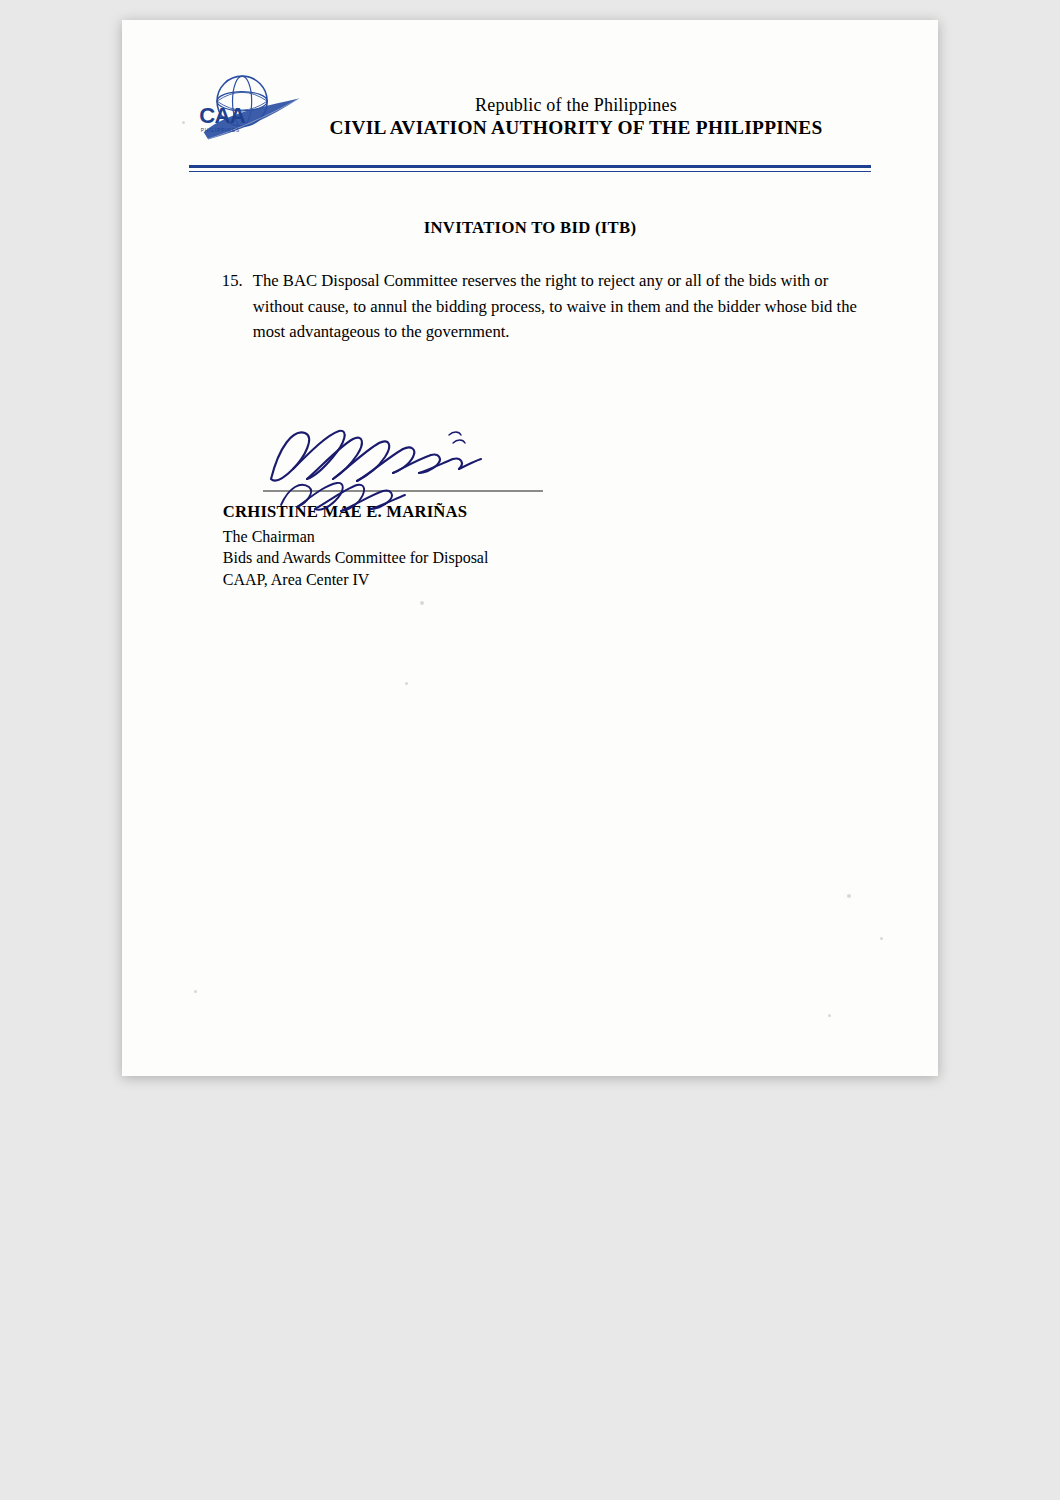CAA PHILIPPINES
Republic of the Philippines
CIVIL AVIATION AUTHORITY OF THE PHILIPPINES
INVITATION TO BID (ITB)
The BAC Disposal Committee reserves the right to reject any or all of the bids with or without cause, to annul the bidding process, to waive in them and the bidder whose bid the most advantageous to the government.
CRHISTINE MAE E. MARIÑAS
The Chairman
Bids and Awards Committee for Disposal
CAAP, Area Center IV